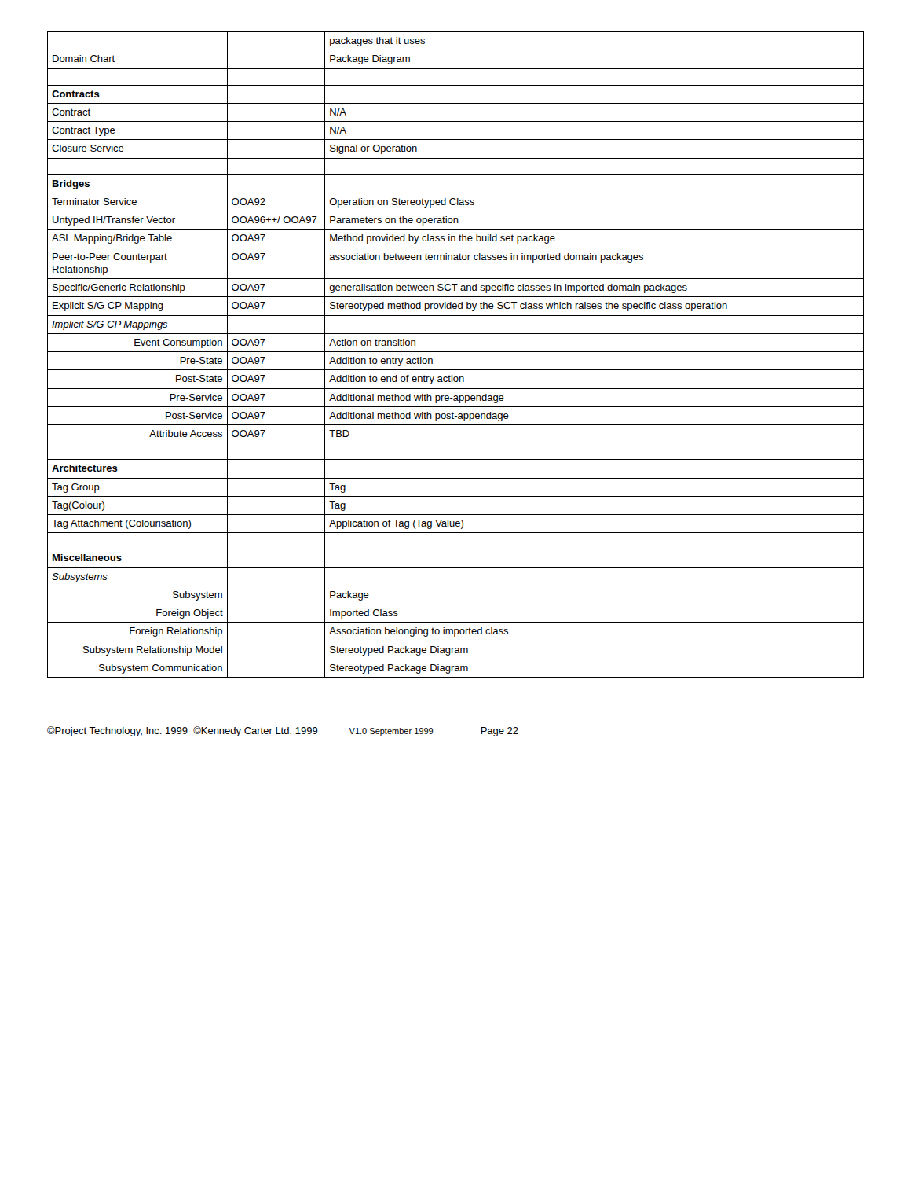| | | packages that it uses |
| Domain Chart | | Package Diagram |
| Contracts | | |
| Contract | | N/A |
| Contract Type | | N/A |
| Closure Service | | Signal or Operation |
| Bridges | | |
| Terminator Service | OOA92 | Operation on Stereotyped Class |
| Untyped IH/Transfer Vector | OOA96++/ OOA97 | Parameters on the operation |
| ASL Mapping/Bridge Table | OOA97 | Method provided by class in the build set package |
| Peer-to-Peer Counterpart Relationship | OOA97 | association between terminator classes in imported domain packages |
| Specific/Generic Relationship | OOA97 | generalisation between SCT and specific classes in imported domain packages |
| Explicit S/G CP Mapping | OOA97 | Stereotyped method provided by the SCT class which raises the specific class operation |
| Implicit S/G CP Mappings | | |
| Event Consumption | OOA97 | Action on transition |
| Pre-State | OOA97 | Addition to entry action |
| Post-State | OOA97 | Addition to end of entry action |
| Pre-Service | OOA97 | Additional method with pre-appendage |
| Post-Service | OOA97 | Additional method with post-appendage |
| Attribute Access | OOA97 | TBD |
| Architectures | | |
| Tag Group | | Tag |
| Tag(Colour) | | Tag |
| Tag Attachment (Colourisation) | | Application of Tag (Tag Value) |
| Miscellaneous | | |
| Subsystems | | |
| Subsystem | | Package |
| Foreign Object | | Imported Class |
| Foreign Relationship | | Association belonging to imported class |
| Subsystem Relationship Model | | Stereotyped Package Diagram |
| Subsystem Communication | | Stereotyped Package Diagram |
©Project Technology, Inc. 1999 ©Kennedy Carter Ltd. 1999 V1.0 September 1999 Page 22